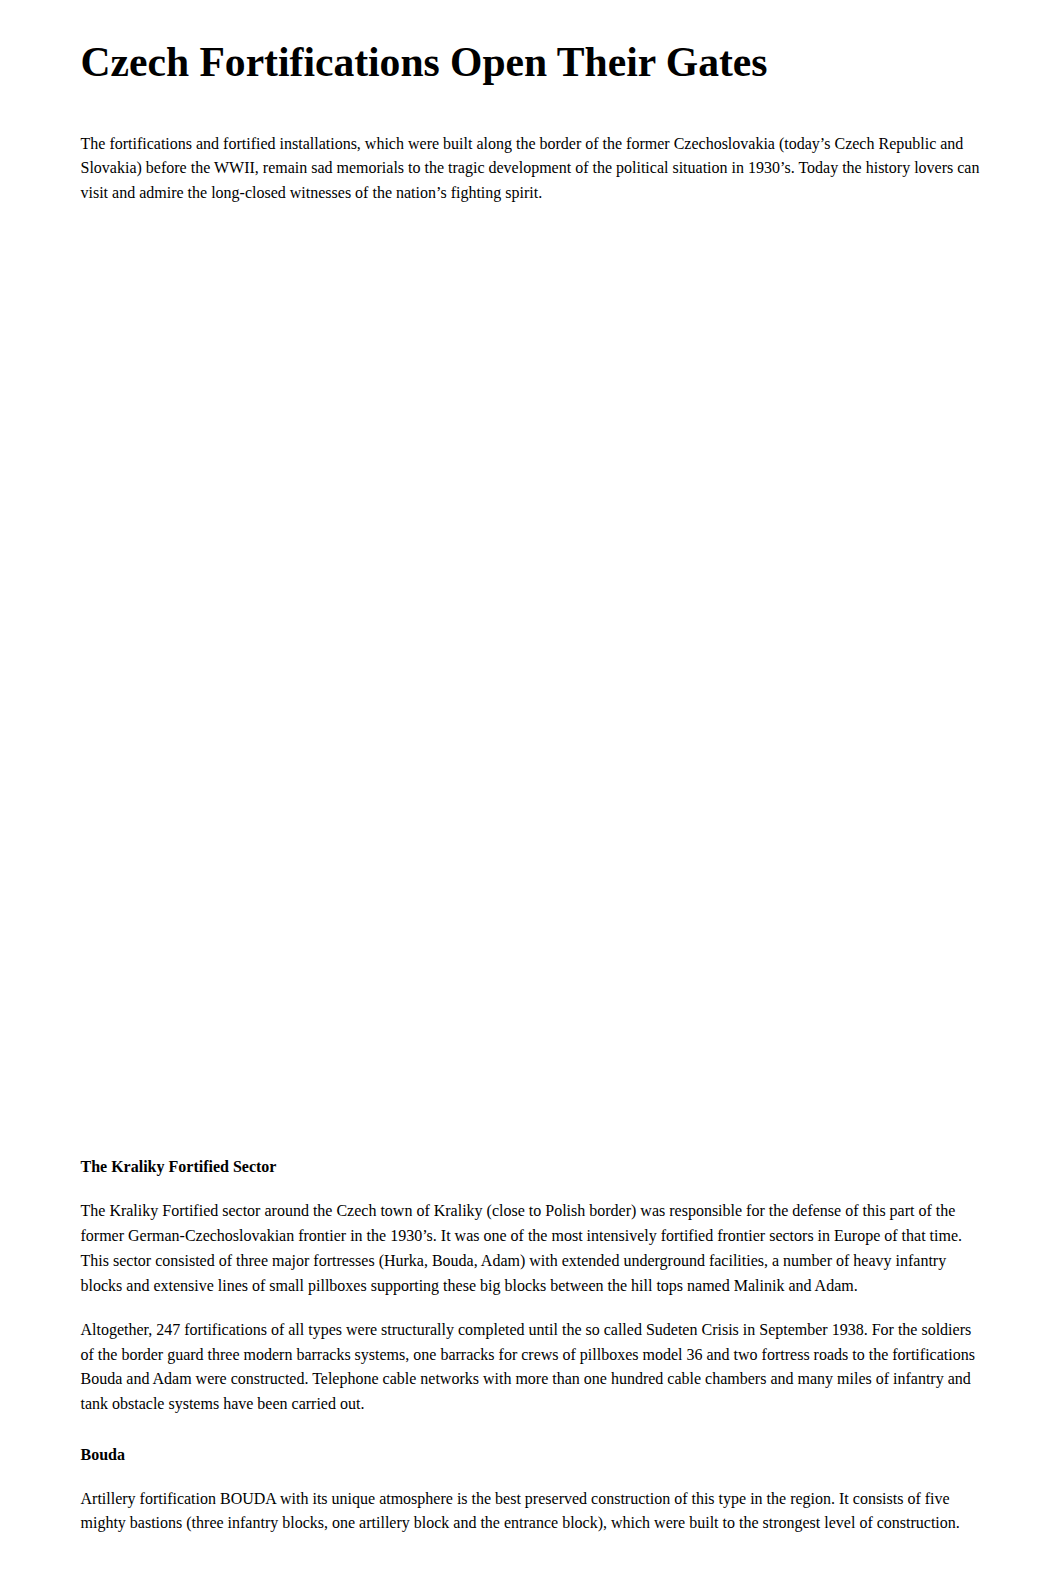Czech Fortifications Open Their Gates
The fortifications and fortified installations, which were built along the border of the former Czechoslovakia (today’s Czech Republic and Slovakia) before the WWII, remain sad memorials to the tragic development of the political situation in 1930’s. Today the history lovers can visit and admire the long-closed witnesses of the nation’s fighting spirit.
The Kraliky Fortified Sector
The Kraliky Fortified sector around the Czech town of Kraliky (close to Polish border) was responsible for the defense of this part of the former German-Czechoslovakian frontier in the 1930’s. It was one of the most intensively fortified frontier sectors in Europe of that time. This sector consisted of three major fortresses (Hurka, Bouda, Adam) with extended underground facilities, a number of heavy infantry blocks and extensive lines of small pillboxes supporting these big blocks between the hill tops named Malinik and Adam.
Altogether, 247 fortifications of all types were structurally completed until the so called Sudeten Crisis in September 1938. For the soldiers of the border guard three modern barracks systems, one barracks for crews of pillboxes model 36 and two fortress roads to the fortifications Bouda and Adam were constructed. Telephone cable networks with more than one hundred cable chambers and many miles of infantry and tank obstacle systems have been carried out.
Bouda
Artillery fortification BOUDA with its unique atmosphere is the best preserved construction of this type in the region. It consists of five mighty bastions (three infantry blocks, one artillery block and the entrance block), which were built to the strongest level of construction.